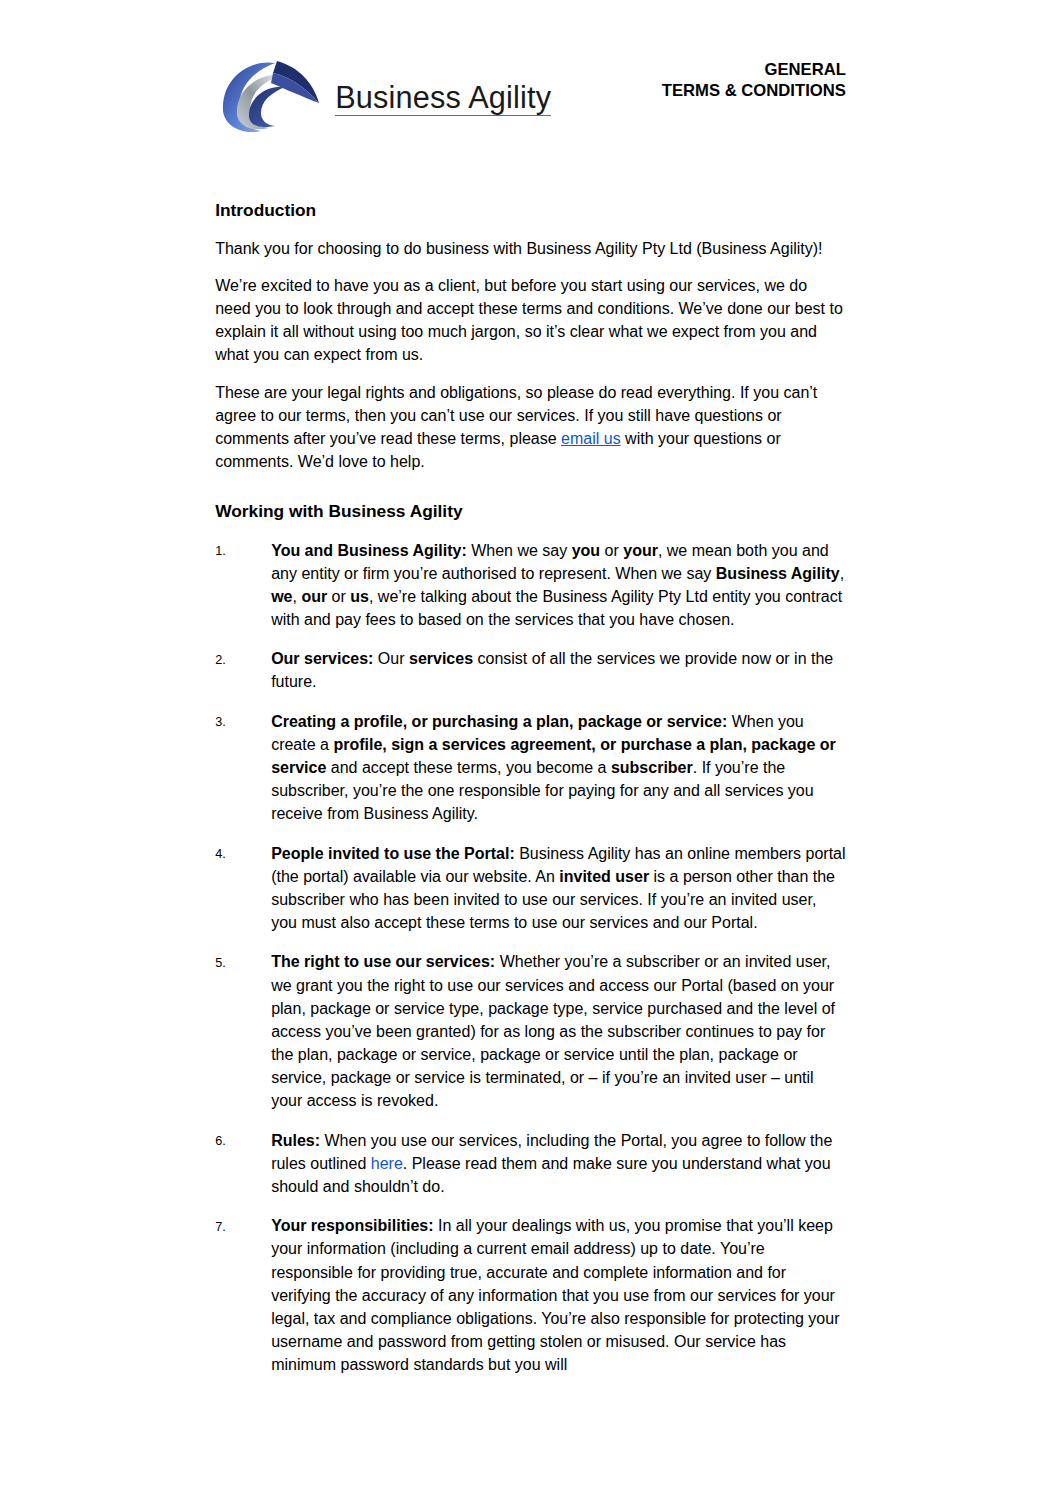Business Agility
GENERAL
TERMS & CONDITIONS
Introduction
Thank you for choosing to do business with Business Agility Pty Ltd (Business Agility)!
We’re excited to have you as a client, but before you start using our services, we do need you to look through and accept these terms and conditions. We’ve done our best to explain it all without using too much jargon, so it’s clear what we expect from you and what you can expect from us.
These are your legal rights and obligations, so please do read everything. If you can’t agree to our terms, then you can’t use our services. If you still have questions or comments after you’ve read these terms, please email us with your questions or comments. We’d love to help.
Working with Business Agility
You and Business Agility: When we say you or your, we mean both you and any entity or firm you’re authorised to represent. When we say Business Agility, we, our or us, we’re talking about the Business Agility Pty Ltd entity you contract with and pay fees to based on the services that you have chosen.
Our services: Our services consist of all the services we provide now or in the future.
Creating a profile, or purchasing a plan, package or service: When you create a profile, sign a services agreement, or purchase a plan, package or service and accept these terms, you become a subscriber. If you’re the subscriber, you’re the one responsible for paying for any and all services you receive from Business Agility.
People invited to use the Portal: Business Agility has an online members portal (the portal) available via our website. An invited user is a person other than the subscriber who has been invited to use our services. If you’re an invited user, you must also accept these terms to use our services and our Portal.
The right to use our services: Whether you’re a subscriber or an invited user, we grant you the right to use our services and access our Portal (based on your plan, package or service type, package type, service purchased and the level of access you’ve been granted) for as long as the subscriber continues to pay for the plan, package or service, package or service until the plan, package or service, package or service is terminated, or – if you’re an invited user – until your access is revoked.
Rules: When you use our services, including the Portal, you agree to follow the rules outlined here. Please read them and make sure you understand what you should and shouldn’t do.
Your responsibilities: In all your dealings with us, you promise that you’ll keep your information (including a current email address) up to date. You’re responsible for providing true, accurate and complete information and for verifying the accuracy of any information that you use from our services for your legal, tax and compliance obligations. You’re also responsible for protecting your username and password from getting stolen or misused. Our service has minimum password standards but you will